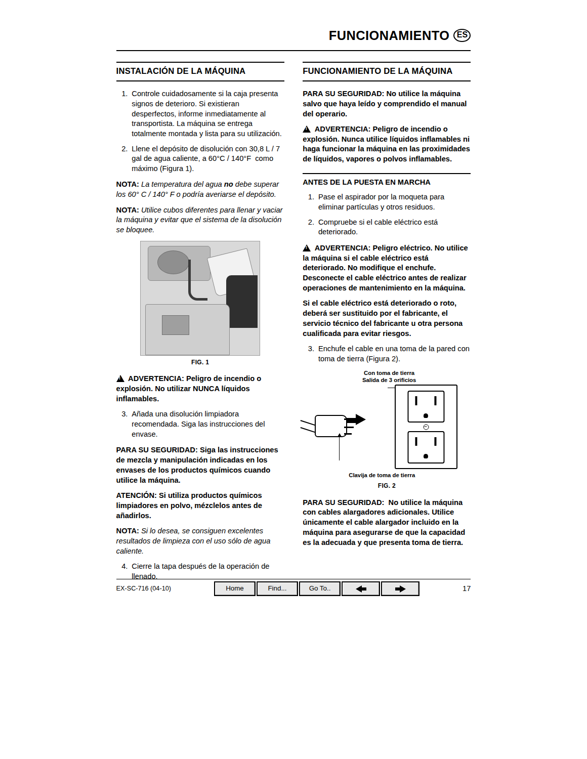FUNCIONAMIENTO ES
INSTALACIÓN DE LA MÁQUINA
Controle cuidadosamente si la caja presenta signos de deterioro. Si existieran desperfectos, informe inmediatamente al transportista. La máquina se entrega totalmente montada y lista para su utilización.
Llene el depósito de disolución con 30,8 L / 7 gal de agua caliente, a 60°C / 140°F como máximo (Figura 1).
NOTA: La temperatura del agua no debe superar los 60° C / 140° F o podría averiarse el depósito.
NOTA: Utilice cubos diferentes para llenar y vaciar la máquina y evitar que el sistema de la disolución se bloquee.
FIG. 1
ADVERTENCIA: Peligro de incendio o explosión. No utilizar NUNCA líquidos inflamables.
Añada una disolución limpiadora recomendada. Siga las instrucciones del envase.
PARA SU SEGURIDAD: Siga las instrucciones de mezcla y manipulación indicadas en los envases de los productos químicos cuando utilice la máquina.
ATENCIÓN: Si utiliza productos químicos limpiadores en polvo, mézclelos antes de añadirlos.
NOTA: Si lo desea, se consiguen excelentes resultados de limpieza con el uso sólo de agua caliente.
Cierre la tapa después de la operación de llenado.
FUNCIONAMIENTO DE LA MÁQUINA
PARA SU SEGURIDAD: No utilice la máquina salvo que haya leído y comprendido el manual del operario.
ADVERTENCIA: Peligro de incendio o explosión. Nunca utilice líquidos inflamables ni haga funcionar la máquina en las proximidades de líquidos, vapores o polvos inflamables.
ANTES DE LA PUESTA EN MARCHA
Pase el aspirador por la moqueta para eliminar partículas y otros residuos.
Compruebe si el cable eléctrico está deteriorado.
ADVERTENCIA: Peligro eléctrico. No utilice la máquina si el cable eléctrico está deteriorado. No modifique el enchufe. Desconecte el cable eléctrico antes de realizar operaciones de mantenimiento en la máquina.
Si el cable eléctrico está deteriorado o roto, deberá ser sustituido por el fabricante, el servicio técnico del fabricante u otra persona cualificada para evitar riesgos.
Enchufe el cable en una toma de la pared con toma de tierra (Figura 2).
Con toma de tierra
Salida de 3 orificios
Clavija de toma de tierra
FIG. 2
PARA SU SEGURIDAD: No utilice la máquina con cables alargadores adicionales. Utilice únicamente el cable alargador incluido en la máquina para asegurarse de que la capacidad es la adecuada y que presenta toma de tierra.
EX-SC-716 (04-10)
Home
Find...
Go To..
17